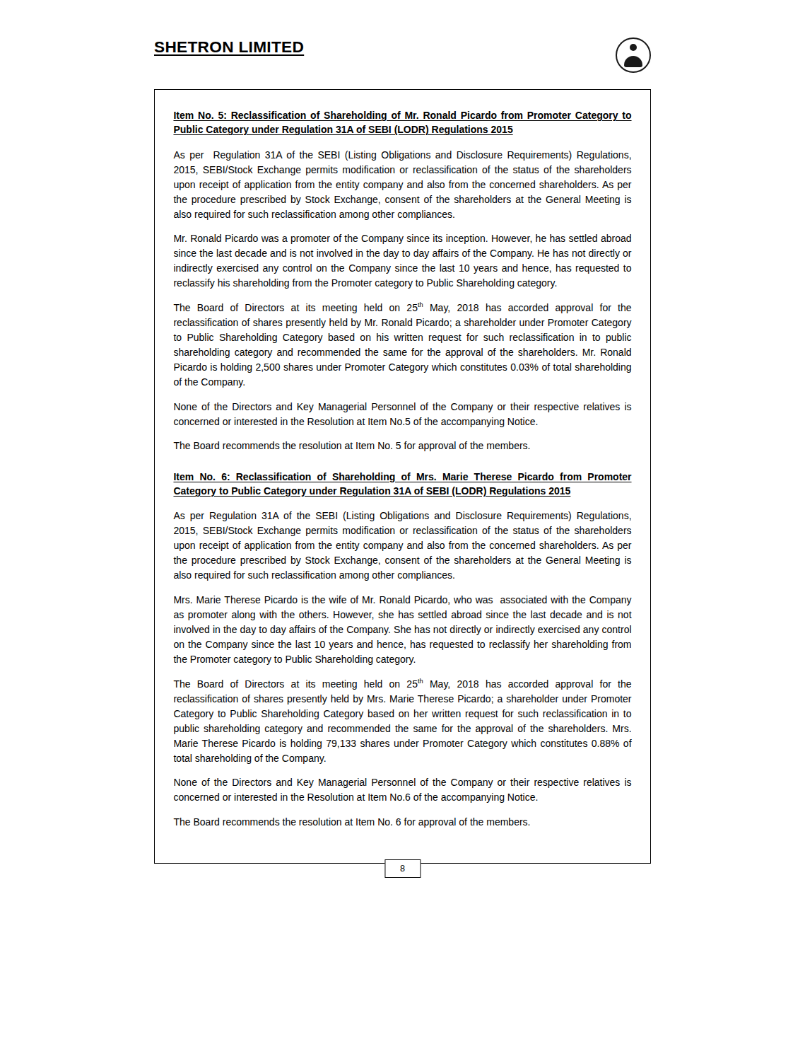SHETRON LIMITED
Item No. 5: Reclassification of Shareholding of Mr. Ronald Picardo from Promoter Category to Public Category under Regulation 31A of SEBI (LODR) Regulations 2015
As per Regulation 31A of the SEBI (Listing Obligations and Disclosure Requirements) Regulations, 2015, SEBI/Stock Exchange permits modification or reclassification of the status of the shareholders upon receipt of application from the entity company and also from the concerned shareholders. As per the procedure prescribed by Stock Exchange, consent of the shareholders at the General Meeting is also required for such reclassification among other compliances.
Mr. Ronald Picardo was a promoter of the Company since its inception. However, he has settled abroad since the last decade and is not involved in the day to day affairs of the Company. He has not directly or indirectly exercised any control on the Company since the last 10 years and hence, has requested to reclassify his shareholding from the Promoter category to Public Shareholding category.
The Board of Directors at its meeting held on 25th May, 2018 has accorded approval for the reclassification of shares presently held by Mr. Ronald Picardo; a shareholder under Promoter Category to Public Shareholding Category based on his written request for such reclassification in to public shareholding category and recommended the same for the approval of the shareholders. Mr. Ronald Picardo is holding 2,500 shares under Promoter Category which constitutes 0.03% of total shareholding of the Company.
None of the Directors and Key Managerial Personnel of the Company or their respective relatives is concerned or interested in the Resolution at Item No.5 of the accompanying Notice.
The Board recommends the resolution at Item No. 5 for approval of the members.
Item No. 6: Reclassification of Shareholding of Mrs. Marie Therese Picardo from Promoter Category to Public Category under Regulation 31A of SEBI (LODR) Regulations 2015
As per Regulation 31A of the SEBI (Listing Obligations and Disclosure Requirements) Regulations, 2015, SEBI/Stock Exchange permits modification or reclassification of the status of the shareholders upon receipt of application from the entity company and also from the concerned shareholders. As per the procedure prescribed by Stock Exchange, consent of the shareholders at the General Meeting is also required for such reclassification among other compliances.
Mrs. Marie Therese Picardo is the wife of Mr. Ronald Picardo, who was associated with the Company as promoter along with the others. However, she has settled abroad since the last decade and is not involved in the day to day affairs of the Company. She has not directly or indirectly exercised any control on the Company since the last 10 years and hence, has requested to reclassify her shareholding from the Promoter category to Public Shareholding category.
The Board of Directors at its meeting held on 25th May, 2018 has accorded approval for the reclassification of shares presently held by Mrs. Marie Therese Picardo; a shareholder under Promoter Category to Public Shareholding Category based on her written request for such reclassification in to public shareholding category and recommended the same for the approval of the shareholders. Mrs. Marie Therese Picardo is holding 79,133 shares under Promoter Category which constitutes 0.88% of total shareholding of the Company.
None of the Directors and Key Managerial Personnel of the Company or their respective relatives is concerned or interested in the Resolution at Item No.6 of the accompanying Notice.
The Board recommends the resolution at Item No. 6 for approval of the members.
8